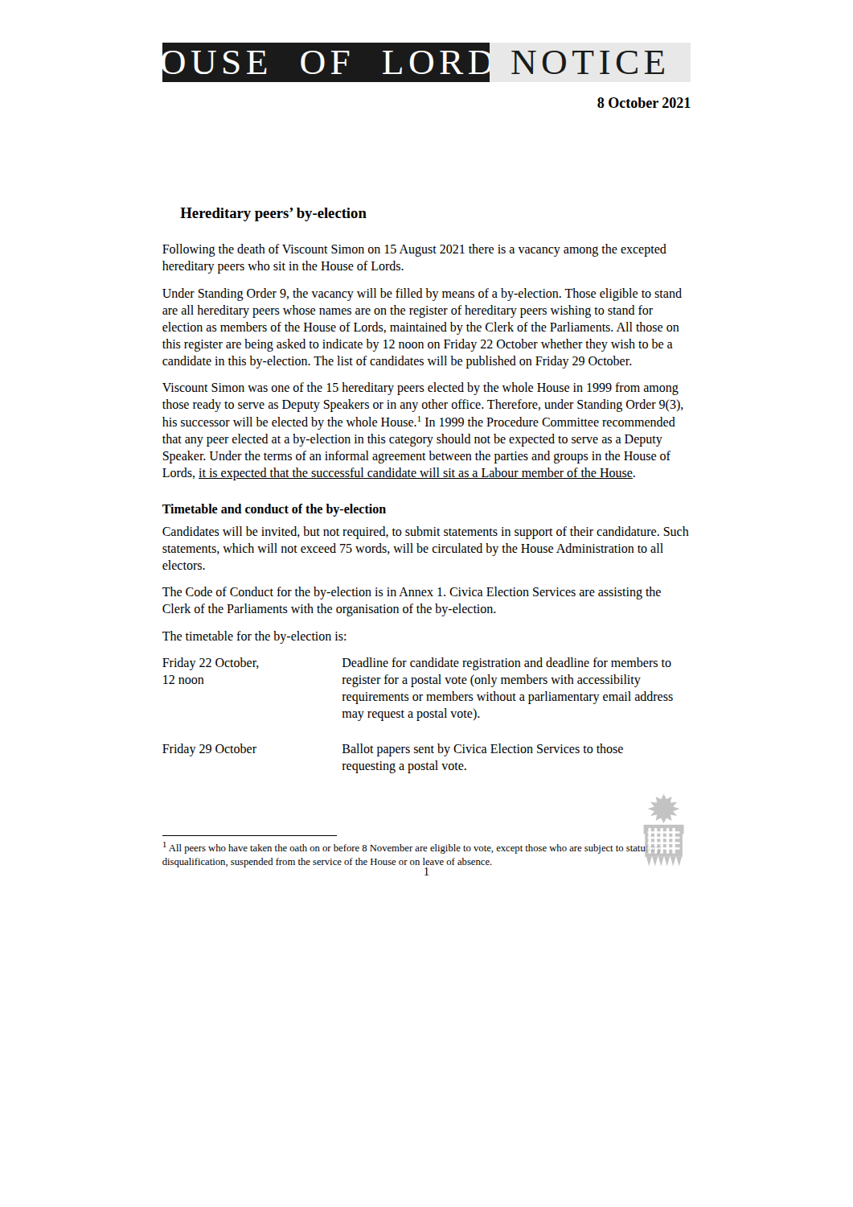HOUSE OF LORDS
NOTICE
8 October 2021
Hereditary peers’ by-election
Following the death of Viscount Simon on 15 August 2021 there is a vacancy among the excepted hereditary peers who sit in the House of Lords.
Under Standing Order 9, the vacancy will be filled by means of a by-election. Those eligible to stand are all hereditary peers whose names are on the register of hereditary peers wishing to stand for election as members of the House of Lords, maintained by the Clerk of the Parliaments. All those on this register are being asked to indicate by 12 noon on Friday 22 October whether they wish to be a candidate in this by-election. The list of candidates will be published on Friday 29 October.
Viscount Simon was one of the 15 hereditary peers elected by the whole House in 1999 from among those ready to serve as Deputy Speakers or in any other office. Therefore, under Standing Order 9(3), his successor will be elected by the whole House.1 In 1999 the Procedure Committee recommended that any peer elected at a by-election in this category should not be expected to serve as a Deputy Speaker. Under the terms of an informal agreement between the parties and groups in the House of Lords, it is expected that the successful candidate will sit as a Labour member of the House.
Timetable and conduct of the by-election
Candidates will be invited, but not required, to submit statements in support of their candidature. Such statements, which will not exceed 75 words, will be circulated by the House Administration to all electors.
The Code of Conduct for the by-election is in Annex 1. Civica Election Services are assisting the Clerk of the Parliaments with the organisation of the by-election.
The timetable for the by-election is:
| Friday 22 October, 12 noon | Deadline for candidate registration and deadline for members to register for a postal vote (only members with accessibility requirements or members without a parliamentary email address may request a postal vote). |
| Friday 29 October | Ballot papers sent by Civica Election Services to those requesting a postal vote. |
1 All peers who have taken the oath on or before 8 November are eligible to vote, except those who are subject to statutory disqualification, suspended from the service of the House or on leave of absence.
1